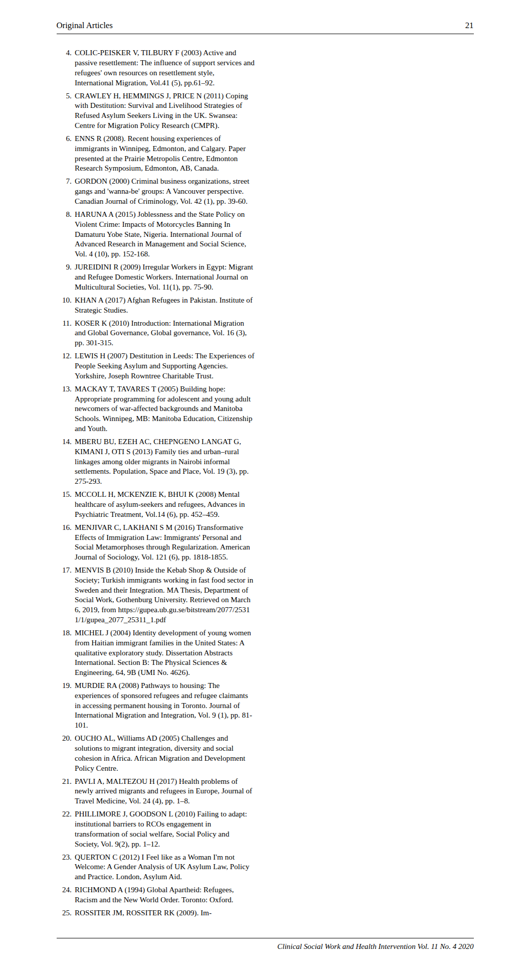Original Articles 21
COLIC-PEISKER V, TILBURY F (2003) Active and passive resettlement: The influence of support services and refugees' own resources on resettlement style, International Migration, Vol.41 (5), pp.61–92.
CRAWLEY H, HEMMINGS J, PRICE N (2011) Coping with Destitution: Survival and Livelihood Strategies of Refused Asylum Seekers Living in the UK. Swansea: Centre for Migration Policy Research (CMPR).
ENNS R (2008). Recent housing experiences of immigrants in Winnipeg, Edmonton, and Calgary. Paper presented at the Prairie Metropolis Centre, Edmonton Research Symposium, Edmonton, AB, Canada.
GORDON (2000) Criminal business organizations, street gangs and 'wanna-be' groups: A Vancouver perspective. Canadian Journal of Criminology, Vol. 42 (1), pp. 39-60.
HARUNA A (2015) Joblessness and the State Policy on Violent Crime: Impacts of Motorcycles Banning In Damaturu Yobe State, Nigeria. International Journal of Advanced Research in Management and Social Science, Vol. 4 (10), pp. 152-168.
JUREIDINI R (2009) Irregular Workers in Egypt: Migrant and Refugee Domestic Workers. International Journal on Multicultural Societies, Vol. 11(1), pp. 75-90.
KHAN A (2017) Afghan Refugees in Pakistan. Institute of Strategic Studies.
KOSER K (2010) Introduction: International Migration and Global Governance, Global governance, Vol. 16 (3), pp. 301-315.
LEWIS H (2007) Destitution in Leeds: The Experiences of People Seeking Asylum and Supporting Agencies. Yorkshire, Joseph Rowntree Charitable Trust.
MACKAY T, TAVARES T (2005) Building hope: Appropriate programming for adolescent and young adult newcomers of war-affected backgrounds and Manitoba Schools. Winnipeg, MB: Manitoba Education, Citizenship and Youth.
MBERU BU, EZEH AC, CHEPNGENO LANGAT G, KIMANI J, OTI S (2013) Family ties and urban–rural linkages among older migrants in Nairobi informal settlements. Population, Space and Place, Vol. 19 (3), pp. 275-293.
MCCOLL H, MCKENZIE K, BHUI K (2008) Mental healthcare of asylum-seekers and refugees, Advances in Psychiatric Treatment, Vol.14 (6), pp. 452–459.
MENJIVAR C, LAKHANI S M (2016) Transformative Effects of Immigration Law: Immigrants' Personal and Social Metamorphoses through Regularization. American Journal of Sociology, Vol. 121 (6), pp. 1818-1855.
MENVIS B (2010) Inside the Kebab Shop & Outside of Society; Turkish immigrants working in fast food sector in Sweden and their Integration. MA Thesis, Department of Social Work, Gothenburg University. Retrieved on March 6, 2019, from https://gupea.ub.gu.se/bitstream/2077/25311/1/gupea_2077_25311_1.pdf
MICHEL J (2004) Identity development of young women from Haitian immigrant families in the United States: A qualitative exploratory study. Dissertation Abstracts International. Section B: The Physical Sciences & Engineering, 64, 9B (UMI No. 4626).
MURDIE RA (2008) Pathways to housing: The experiences of sponsored refugees and refugee claimants in accessing permanent housing in Toronto. Journal of International Migration and Integration, Vol. 9 (1), pp. 81-101.
OUCHO AL, Williams AD (2005) Challenges and solutions to migrant integration, diversity and social cohesion in Africa. African Migration and Development Policy Centre.
PAVLI A, MALTEZOU H (2017) Health problems of newly arrived migrants and refugees in Europe, Journal of Travel Medicine, Vol. 24 (4), pp. 1–8.
PHILLIMORE J, GOODSON L (2010) Failing to adapt: institutional barriers to RCOs engagement in transformation of social welfare, Social Policy and Society, Vol. 9(2), pp. 1–12.
QUERTON C (2012) I Feel like as a Woman I'm not Welcome: A Gender Analysis of UK Asylum Law, Policy and Practice. London, Asylum Aid.
RICHMOND A (1994) Global Apartheid: Refugees, Racism and the New World Order. Toronto: Oxford.
ROSSITER JM, ROSSITER RK (2009). Im-
Clinical Social Work and Health Intervention Vol. 11 No. 4 2020